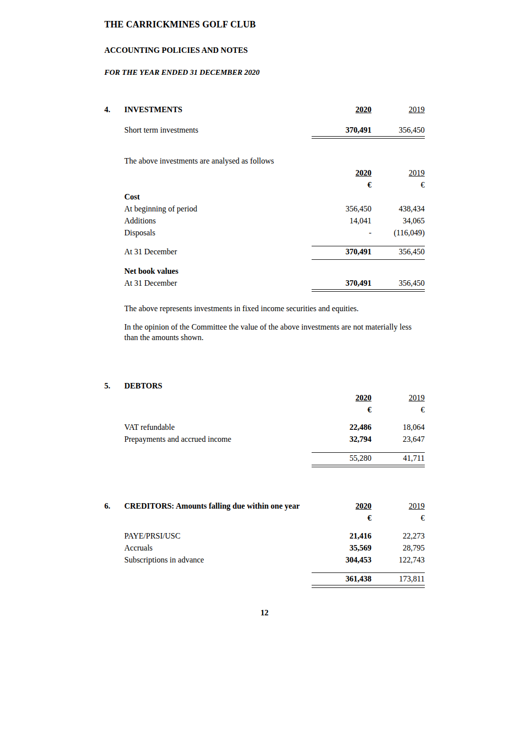THE CARRICKMINES GOLF CLUB
ACCOUNTING POLICIES AND NOTES
FOR THE YEAR ENDED 31 DECEMBER 2020
| 4. | INVESTMENTS | 2020 | 2019 |
| | Short term investments | 370,491 | 356,450 |
| | The above investments are analysed as follows | | |
| | 2020 | 2019 |
| | € | € |
| | Cost | | |
| | At beginning of period | 356,450 | 438,434 |
| | Additions | 14,041 | 34,065 |
| | Disposals | - | (116,049) |
| | At 31 December | 370,491 | 356,450 |
| | Net book values | | |
| | At 31 December | 370,491 | 356,450 |
The above represents investments in fixed income securities and equities.
In the opinion of the Committee the value of the above investments are not materially less than the amounts shown.
| 5. | DEBTORS | | |
| | 2020 | 2019 |
| | € | € |
| | VAT refundable | 22,486 | 18,064 |
| | Prepayments and accrued income | 32,794 | 23,647 |
| | | 55,280 | 41,711 |
| 6. | CREDITORS: Amounts falling due within one year | 2020 | 2019 |
| | € | € |
| | PAYE/PRSI/USC | 21,416 | 22,273 |
| | Accruals | 35,569 | 28,795 |
| | Subscriptions in advance | 304,453 | 122,743 |
| | | 361,438 | 173,811 |
12